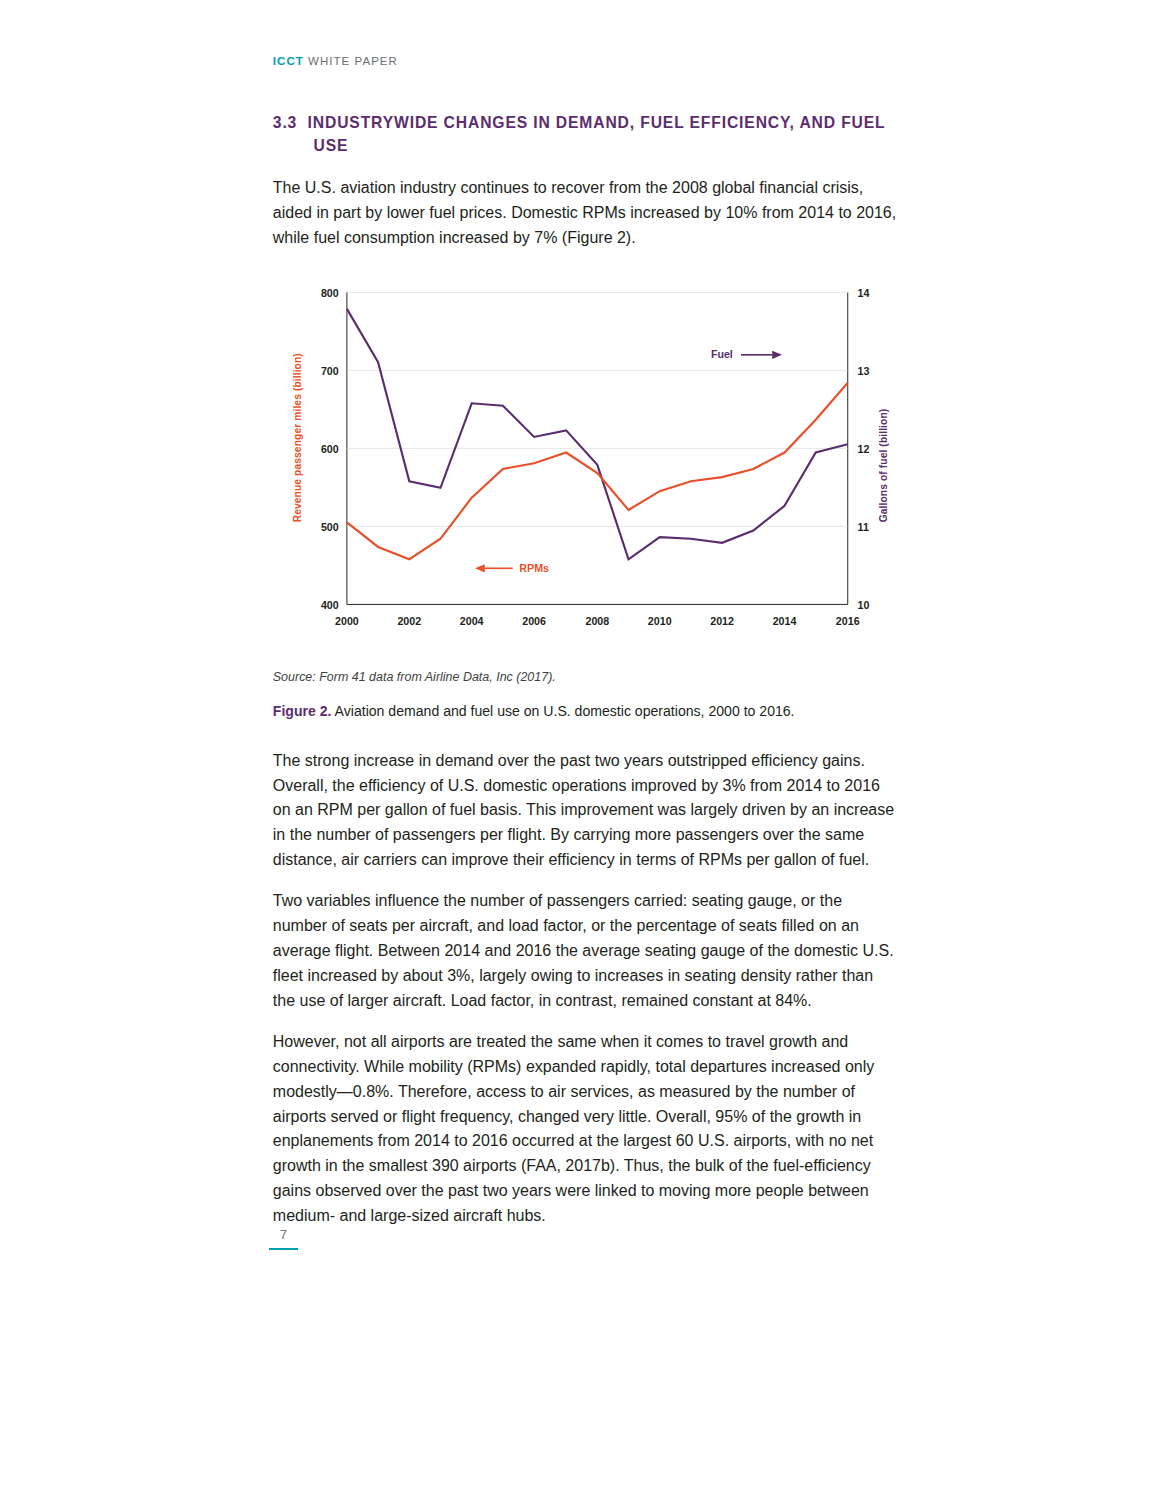ICCT White Paper
3.3 Industrywide changes in demand, fuel efficiency, and fuel use
The U.S. aviation industry continues to recover from the 2008 global financial crisis, aided in part by lower fuel prices. Domestic RPMs increased by 10% from 2014 to 2016, while fuel consumption increased by 7% (Figure 2).
800 700 600 500 400 14 13 12 11 10 2000 2002 2004 2006 2008 2010 2012 2014 2016 Revenue passenger miles (billion) Gallons of fuel (billion) Fuel RPMs
Source: Form 41 data from Airline Data, Inc (2017).
Figure 2. Aviation demand and fuel use on U.S. domestic operations, 2000 to 2016.
The strong increase in demand over the past two years outstripped efficiency gains. Overall, the efficiency of U.S. domestic operations improved by 3% from 2014 to 2016 on an RPM per gallon of fuel basis. This improvement was largely driven by an increase in the number of passengers per flight. By carrying more passengers over the same distance, air carriers can improve their efficiency in terms of RPMs per gallon of fuel.
Two variables influence the number of passengers carried: seating gauge, or the number of seats per aircraft, and load factor, or the percentage of seats filled on an average flight. Between 2014 and 2016 the average seating gauge of the domestic U.S. fleet increased by about 3%, largely owing to increases in seating density rather than the use of larger aircraft. Load factor, in contrast, remained constant at 84%.
However, not all airports are treated the same when it comes to travel growth and connectivity. While mobility (RPMs) expanded rapidly, total departures increased only modestly—0.8%. Therefore, access to air services, as measured by the number of airports served or flight frequency, changed very little. Overall, 95% of the growth in enplanements from 2014 to 2016 occurred at the largest 60 U.S. airports, with no net growth in the smallest 390 airports (FAA, 2017b). Thus, the bulk of the fuel-efficiency gains observed over the past two years were linked to moving more people between medium- and large-sized aircraft hubs.
7